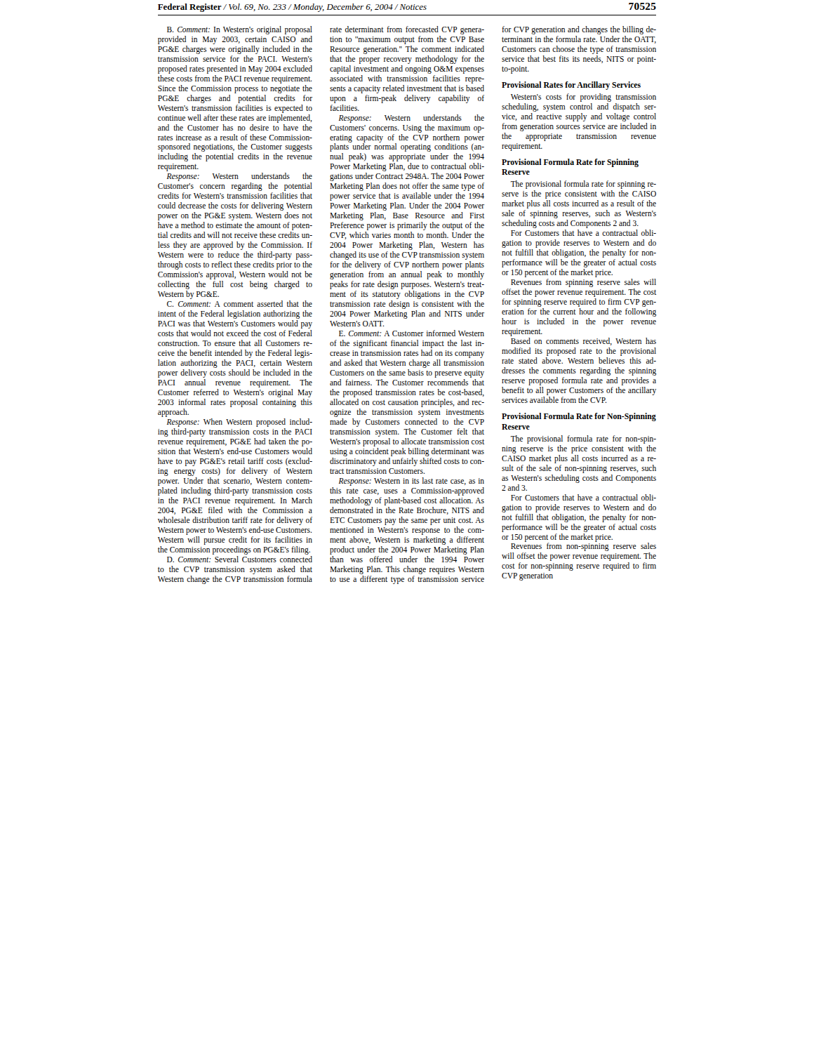Federal Register / Vol. 69, No. 233 / Monday, December 6, 2004 / Notices
70525
B. Comment: In Western's original proposal provided in May 2003, certain CAISO and PG&E charges were originally included in the transmission service for the PACI. Western's proposed rates presented in May 2004 excluded these costs from the PACI revenue requirement. Since the Commission process to negotiate the PG&E charges and potential credits for Western's transmission facilities is expected to continue well after these rates are implemented, and the Customer has no desire to have the rates increase as a result of these Commission-sponsored negotiations, the Customer suggests including the potential credits in the revenue requirement.
Response: Western understands the Customer's concern regarding the potential credits for Western's transmission facilities that could decrease the costs for delivering Western power on the PG&E system. Western does not have a method to estimate the amount of potential credits and will not receive these credits unless they are approved by the Commission. If Western were to reduce the third-party pass-through costs to reflect these credits prior to the Commission's approval, Western would not be collecting the full cost being charged to Western by PG&E.
C. Comment: A comment asserted that the intent of the Federal legislation authorizing the PACI was that Western's Customers would pay costs that would not exceed the cost of Federal construction. To ensure that all Customers receive the benefit intended by the Federal legislation authorizing the PACI, certain Western power delivery costs should be included in the PACI annual revenue requirement. The Customer referred to Western's original May 2003 informal rates proposal containing this approach.
Response: When Western proposed including third-party transmission costs in the PACI revenue requirement, PG&E had taken the position that Western's end-use Customers would have to pay PG&E's retail tariff costs (excluding energy costs) for delivery of Western power. Under that scenario, Western contemplated including third-party transmission costs in the PACI revenue requirement. In March 2004, PG&E filed with the Commission a wholesale distribution tariff rate for delivery of Western power to Western's end-use Customers. Western will pursue credit for its facilities in the Commission proceedings on PG&E's filing.
D. Comment: Several Customers connected to the CVP transmission system asked that Western change the CVP transmission formula rate determinant from forecasted CVP generation to ''maximum output from the CVP Base Resource generation.'' The comment indicated that the proper recovery methodology for the capital investment and ongoing O&M expenses associated with transmission facilities represents a capacity related investment that is based upon a firm-peak delivery capability of facilities.
Response: Western understands the Customers' concerns. Using the maximum operating capacity of the CVP northern power plants under normal operating conditions (annual peak) was appropriate under the 1994 Power Marketing Plan, due to contractual obligations under Contract 2948A. The 2004 Power Marketing Plan does not offer the same type of power service that is available under the 1994 Power Marketing Plan. Under the 2004 Power Marketing Plan, Base Resource and First Preference power is primarily the output of the CVP, which varies month to month. Under the 2004 Power Marketing Plan, Western has changed its use of the CVP transmission system for the delivery of CVP northern power plants generation from an annual peak to monthly peaks for rate design purposes. Western's treatment of its statutory obligations in the CVP transmission rate design is consistent with the 2004 Power Marketing Plan and NITS under Western's OATT.
E. Comment: A Customer informed Western of the significant financial impact the last increase in transmission rates had on its company and asked that Western charge all transmission Customers on the same basis to preserve equity and fairness. The Customer recommends that the proposed transmission rates be cost-based, allocated on cost causation principles, and recognize the transmission system investments made by Customers connected to the CVP transmission system. The Customer felt that Western's proposal to allocate transmission cost using a coincident peak billing determinant was discriminatory and unfairly shifted costs to contract transmission Customers.
Response: Western in its last rate case, as in this rate case, uses a Commission-approved methodology of plant-based cost allocation. As demonstrated in the Rate Brochure, NITS and ETC Customers pay the same per unit cost. As mentioned in Western's response to the comment above, Western is marketing a different product under the 2004 Power Marketing Plan than was offered under the 1994 Power Marketing Plan. This change requires Western to use a different type of transmission service for CVP generation and changes the billing determinant in the formula rate. Under the OATT, Customers can choose the type of transmission service that best fits its needs, NITS or point-to-point.
Provisional Rates for Ancillary Services
Western's costs for providing transmission scheduling, system control and dispatch service, and reactive supply and voltage control from generation sources service are included in the appropriate transmission revenue requirement.
Provisional Formula Rate for Spinning Reserve
The provisional formula rate for spinning reserve is the price consistent with the CAISO market plus all costs incurred as a result of the sale of spinning reserves, such as Western's scheduling costs and Components 2 and 3.
For Customers that have a contractual obligation to provide reserves to Western and do not fulfill that obligation, the penalty for nonperformance will be the greater of actual costs or 150 percent of the market price.
Revenues from spinning reserve sales will offset the power revenue requirement. The cost for spinning reserve required to firm CVP generation for the current hour and the following hour is included in the power revenue requirement.
Based on comments received, Western has modified its proposed rate to the provisional rate stated above. Western believes this addresses the comments regarding the spinning reserve proposed formula rate and provides a benefit to all power Customers of the ancillary services available from the CVP.
Provisional Formula Rate for Non-Spinning Reserve
The provisional formula rate for non-spinning reserve is the price consistent with the CAISO market plus all costs incurred as a result of the sale of non-spinning reserves, such as Western's scheduling costs and Components 2 and 3.
For Customers that have a contractual obligation to provide reserves to Western and do not fulfill that obligation, the penalty for nonperformance will be the greater of actual costs or 150 percent of the market price.
Revenues from non-spinning reserve sales will offset the power revenue requirement. The cost for non-spinning reserve required to firm CVP generation